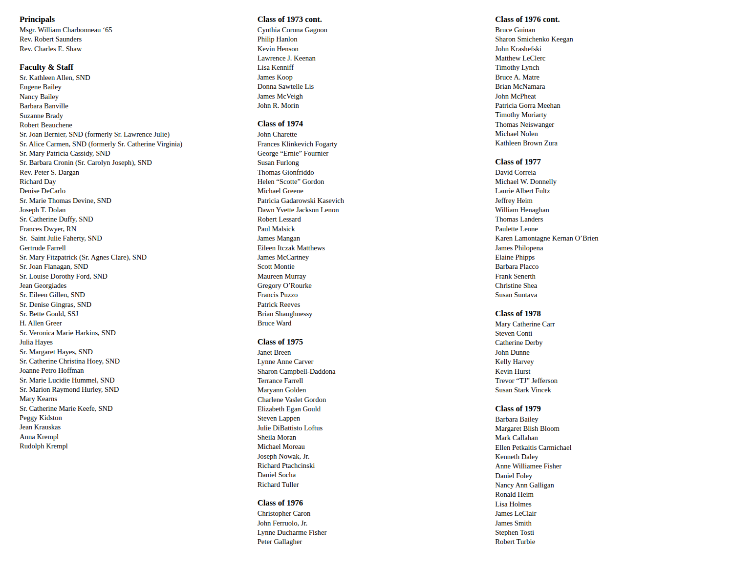Principals
Msgr. William Charbonneau ‘65
Rev. Robert Saunders
Rev. Charles E. Shaw
Faculty & Staff
Sr. Kathleen Allen, SND
Eugene Bailey
Nancy Bailey
Barbara Banville
Suzanne Brady
Robert Beauchene
Sr. Joan Bernier, SND (formerly Sr. Lawrence Julie)
Sr. Alice Carmen, SND (formerly Sr. Catherine Virginia)
Sr. Mary Patricia Cassidy, SND
Sr. Barbara Cronin (Sr. Carolyn Joseph), SND
Rev. Peter S. Dargan
Richard Day
Denise DeCarlo
Sr. Marie Thomas Devine, SND
Joseph T. Dolan
Sr. Catherine Duffy, SND
Frances Dwyer, RN
Sr. Saint Julie Faherty, SND
Gertrude Farrell
Sr. Mary Fitzpatrick (Sr. Agnes Clare), SND
Sr. Joan Flanagan, SND
Sr. Louise Dorothy Ford, SND
Jean Georgiades
Sr. Eileen Gillen, SND
Sr. Denise Gingras, SND
Sr. Bette Gould, SSJ
H. Allen Greer
Sr. Veronica Marie Harkins, SND
Julia Hayes
Sr. Margaret Hayes, SND
Sr. Catherine Christina Hoey, SND
Joanne Petro Hoffman
Sr. Marie Lucidie Hummel, SND
Sr. Marion Raymond Hurley, SND
Mary Kearns
Sr. Catherine Marie Keefe, SND
Peggy Kidston
Jean Krauskas
Anna Krempl
Rudolph Krempl
Class of 1973 cont.
Cynthia Corona Gagnon
Philip Hanlon
Kevin Henson
Lawrence J. Keenan
Lisa Kenniff
James Koop
Donna Sawtelle Lis
James McVeigh
John R. Morin
Class of 1974
John Charette
Frances Klinkevich Fogarty
George “Ernie” Fournier
Susan Furlong
Thomas Gionfriddo
Helen “Scotte” Gordon
Michael Greene
Patricia Gadarowski Kasevich
Dawn Yvette Jackson Lenon
Robert Lessard
Paul Malsick
James Mangan
Eileen Itczak Matthews
James McCartney
Scott Montie
Maureen Murray
Gregory O’Rourke
Francis Puzzo
Patrick Reeves
Brian Shaughnessy
Bruce Ward
Class of 1975
Janet Breen
Lynne Anne Carver
Sharon Campbell-Daddona
Terrance Farrell
Maryann Golden
Charlene Vaslet Gordon
Elizabeth Egan Gould
Steven Lappen
Julie DiBattisto Loftus
Sheila Moran
Michael Moreau
Joseph Nowak, Jr.
Richard Ptachcinski
Daniel Socha
Richard Tuller
Class of 1976
Christopher Caron
John Ferruolo, Jr.
Lynne Ducharme Fisher
Peter Gallagher
Class of 1976 cont.
Bruce Guinan
Sharon Smichenko Keegan
John Krashefski
Matthew LeClerc
Timothy Lynch
Bruce A. Matre
Brian McNamara
John McPheat
Patricia Gorra Meehan
Timothy Moriarty
Thomas Neiswanger
Michael Nolen
Kathleen Brown Zura
Class of 1977
David Correia
Michael W. Donnelly
Laurie Albert Fultz
Jeffrey Heim
William Henaghan
Thomas Landers
Paulette Leone
Karen Lamontagne Kernan O’Brien
James Philopena
Elaine Phipps
Barbara Placco
Frank Senerth
Christine Shea
Susan Suntava
Class of 1978
Mary Catherine Carr
Steven Conti
Catherine Derby
John Dunne
Kelly Harvey
Kevin Hurst
Trevor “TJ” Jefferson
Susan Stark Vincek
Class of 1979
Barbara Bailey
Margaret Blish Bloom
Mark Callahan
Ellen Petkaitis Carmichael
Kenneth Daley
Anne Williamee Fisher
Daniel Foley
Nancy Ann Galligan
Ronald Heim
Lisa Holmes
James LeClair
James Smith
Stephen Tosti
Robert Turbie